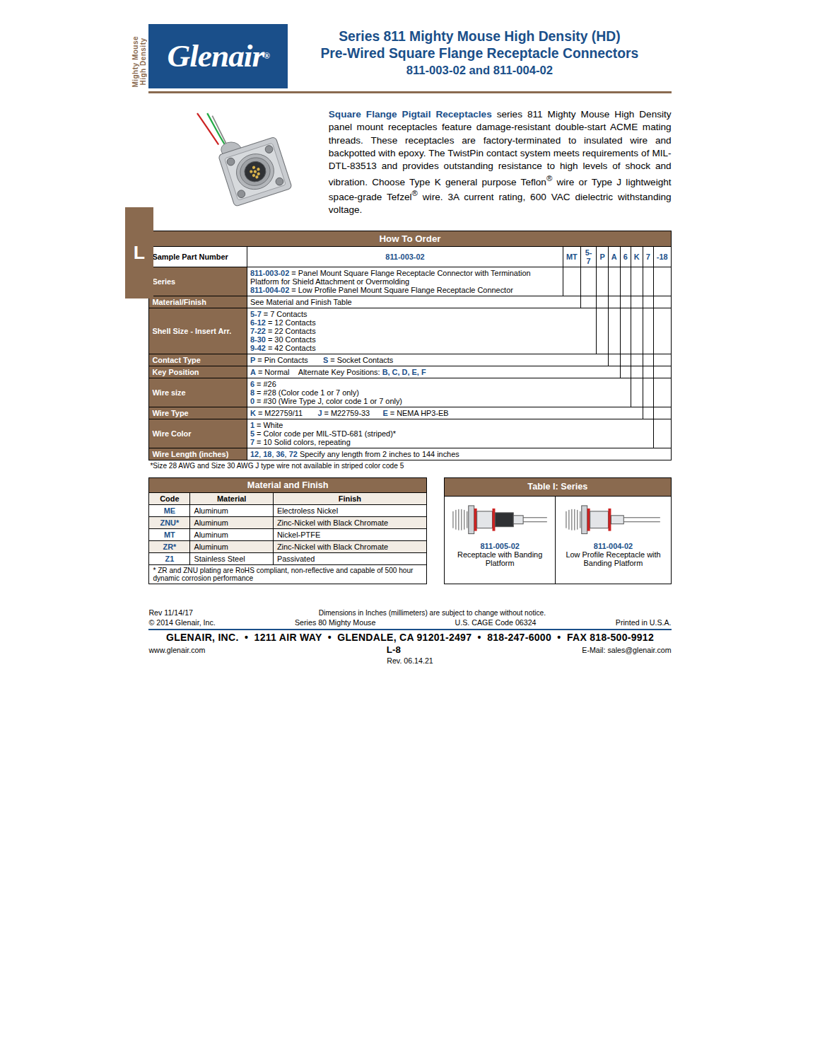Mighty Mouse
High Density
L
Glenair®
Series 811 Mighty Mouse High Density (HD)
Pre-Wired Square Flange Receptacle Connectors
811-003-02 and 811-004-02
Square Flange Pigtail Receptacles series 811 Mighty Mouse High Density panel mount receptacles feature damage-resistant double-start ACME mating threads. These receptacles are factory-terminated to insulated wire and backpotted with epoxy. The TwistPin contact system meets requirements of MIL-DTL-83513 and provides outstanding resistance to high levels of shock and vibration. Choose Type K general purpose Teflon® wire or Type J lightweight space-grade Tefzel® wire. 3A current rating, 600 VAC dielectric withstanding voltage.
| How To Order |
| --- |
| Sample Part Number | 811-003-02 | MT | 5-7 | P | A | 6 | K | 7 | -18 |
| Series | 811-003-02 = Panel Mount Square Flange Receptacle Connector with Termination Platform for Shield Attachment or Overmolding 811-004-02 = Low Profile Panel Mount Square Flange Receptacle Connector | | | | | | | | |
| Material/Finish | See Material and Finish Table | | | | | | | |
| Shell Size - Insert Arr. | 5-7 = 7 Contacts 6-12 = 12 Contacts 7-22 = 22 Contacts 8-30 = 30 Contacts 9-42 = 42 Contacts | | | | | | |
| Contact Type | P = Pin Contacts S = Socket Contacts | | | | | |
| Key Position | A = Normal Alternate Key Positions: B, C, D, E, F | | | | |
| Wire size | 6 = #26 8 = #28 (Color code 1 or 7 only) 0 = #30 (Wire Type J, color code 1 or 7 only) | | | |
| Wire Type | K = M22759/11 J = M22759-33 E = NEMA HP3-EB | | |
| Wire Color | 1 = White 5 = Color code per MIL-STD-681 (striped)* 7 = 10 Solid colors, repeating | |
| Wire Length (inches) | 12 , 18 , 36 , 72 Specify any length from 2 inches to 144 inches |
*Size 28 AWG and Size 30 AWG J type wire not available in striped color code 5
| Material and Finish |
| --- |
| Code | Material | Finish |
| ME | Aluminum | Electroless Nickel |
| ZNU* | Aluminum | Zinc-Nickel with Black Chromate |
| MT | Aluminum | Nickel-PTFE |
| ZR* | Aluminum | Zinc-Nickel with Black Chromate |
| Z1 | Stainless Steel | Passivated |
| * ZR and ZNU plating are RoHS compliant, non-reflective and capable of 500 hour dynamic corrosion performance |
| Table I: Series |
| --- |
| 811-005-02 Receptacle with Banding Platform | 811-004-02 Low Profile Receptacle with Banding Platform |
Rev 11/14/17
Dimensions in Inches (millimeters) are subject to change without notice.
© 2014 Glenair, Inc.
Series 80 Mighty Mouse
U.S. CAGE Code 06324
Printed in U.S.A.
GLENAIR, INC. • 1211 AIR WAY • GLENDALE, CA 91201-2497 • 818-247-6000 • FAX 818-500-9912
www.glenair.com
L-8
E-Mail: sales@glenair.com
Rev. 06.14.21